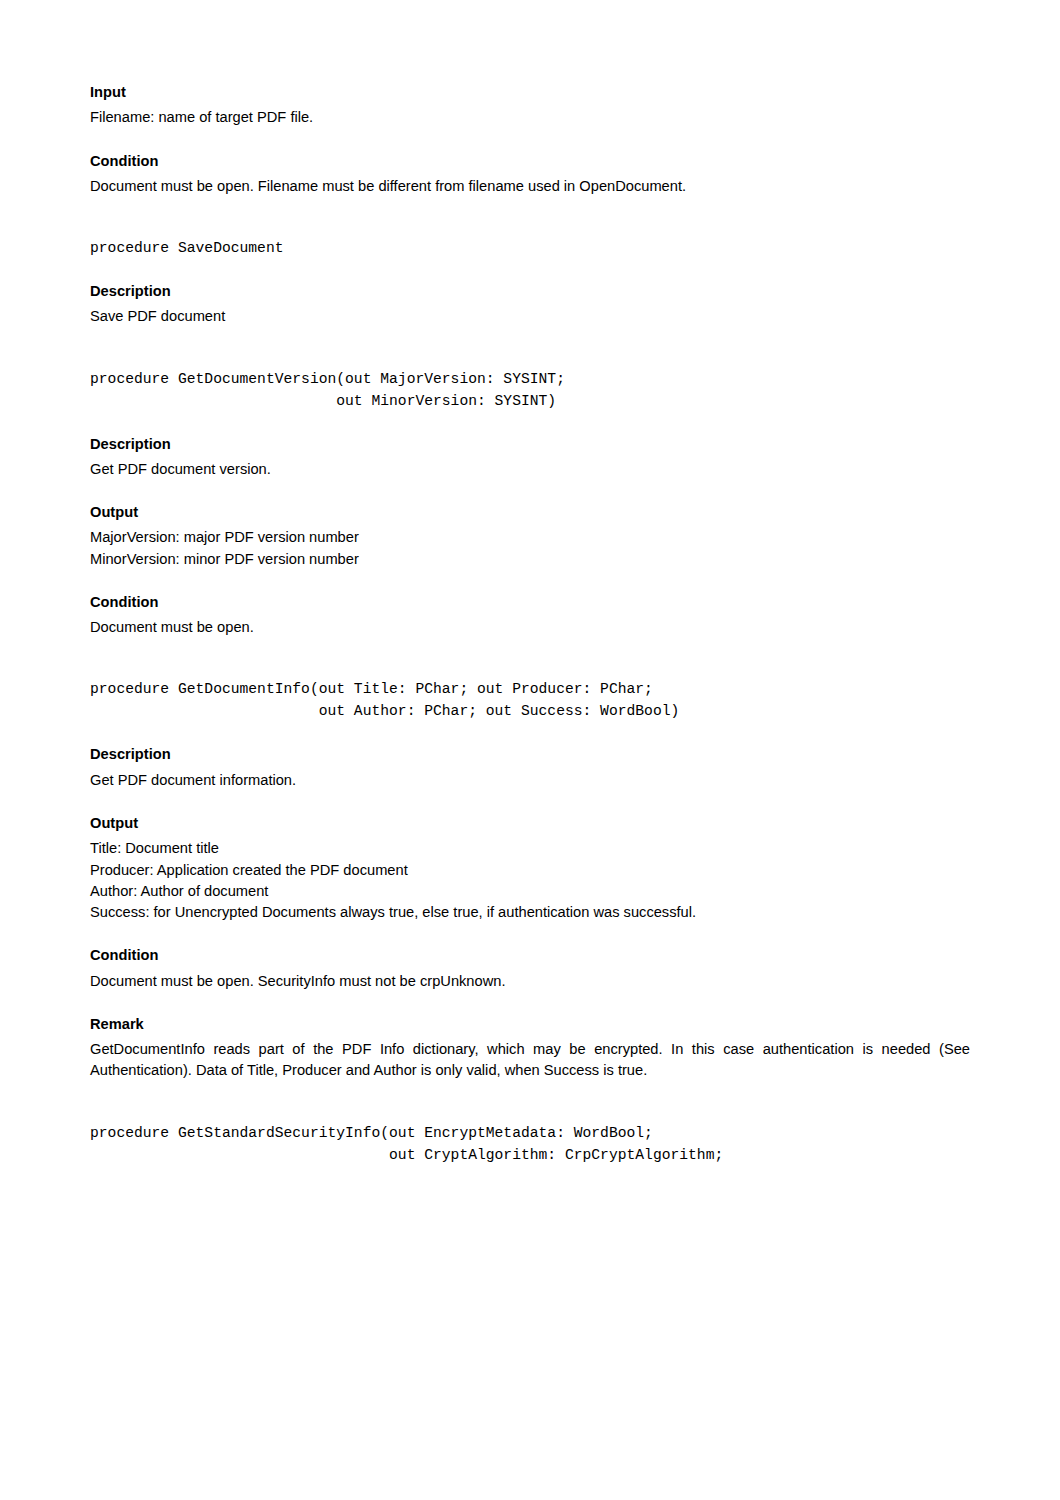Input
Filename: name of target PDF file.
Condition
Document must be open. Filename must be different from filename used in OpenDocument.
procedure SaveDocument
Description
Save PDF document
procedure GetDocumentVersion(out MajorVersion: SYSINT;
                            out MinorVersion: SYSINT)
Description
Get PDF document version.
Output
MajorVersion: major PDF version number
MinorVersion: minor PDF version number
Condition
Document must be open.
procedure GetDocumentInfo(out Title: PChar; out Producer: PChar;
                          out Author: PChar; out Success: WordBool)
Description
Get PDF document information.
Output
Title: Document title
Producer: Application created the PDF document
Author: Author of document
Success: for Unencrypted Documents always true, else true, if authentication was successful.
Condition
Document must be open. SecurityInfo must not be crpUnknown.
Remark
GetDocumentInfo reads part of the PDF Info dictionary, which may be encrypted. In this case authentication is needed (See Authentication). Data of Title, Producer and Author is only valid, when Success is true.
procedure GetStandardSecurityInfo(out EncryptMetadata: WordBool;
                                  out CryptAlgorithm: CrpCryptAlgorithm;